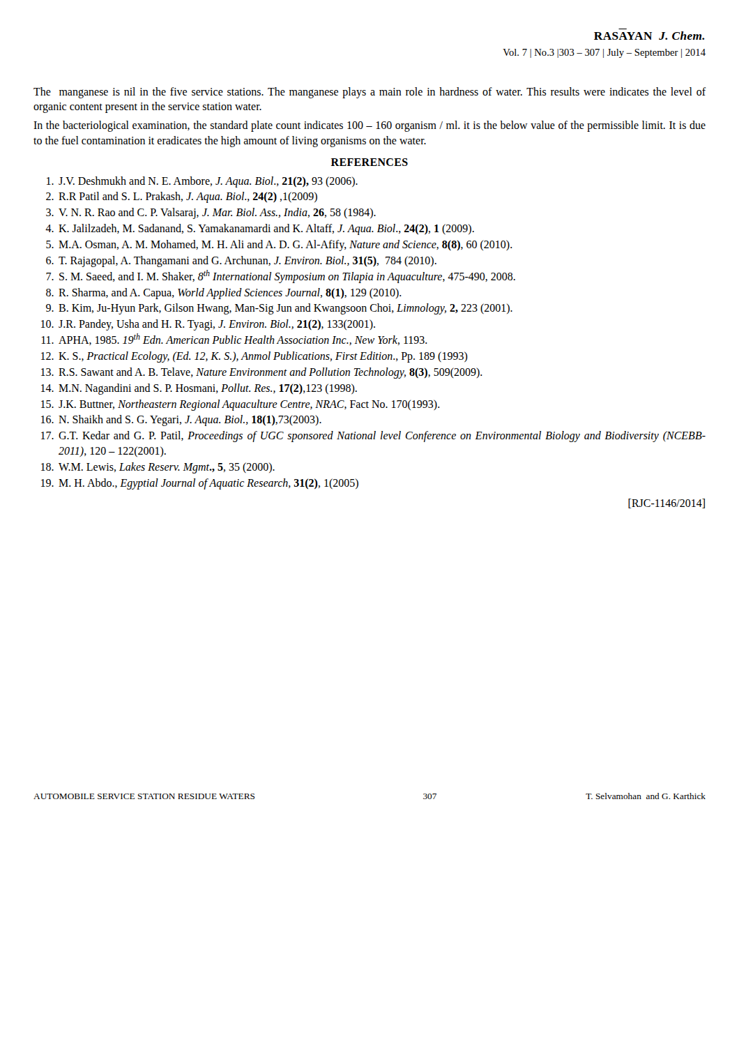RASAYAN J. Chem.
Vol. 7 | No.3 |303 – 307 | July – September | 2014
The manganese is nil in the five service stations. The manganese plays a main role in hardness of water. This results were indicates the level of organic content present in the service station water.
In the bacteriological examination, the standard plate count indicates 100 – 160 organism / ml. it is the below value of the permissible limit. It is due to the fuel contamination it eradicates the high amount of living organisms on the water.
REFERENCES
J.V. Deshmukh and N. E. Ambore, J. Aqua. Biol., 21(2), 93 (2006).
R.R Patil and S. L. Prakash, J. Aqua. Biol., 24(2) ,1(2009)
V. N. R. Rao and C. P. Valsaraj, J. Mar. Biol. Ass., India, 26, 58 (1984).
K. Jalilzadeh, M. Sadanand, S. Yamakanamardi and K. Altaff, J. Aqua. Biol., 24(2), 1 (2009).
M.A. Osman, A. M. Mohamed, M. H. Ali and A. D. G. Al-Afify, Nature and Science, 8(8), 60 (2010).
T. Rajagopal, A. Thangamani and G. Archunan, J. Environ. Biol., 31(5), 784 (2010).
S. M. Saeed, and I. M. Shaker, 8th International Symposium on Tilapia in Aquaculture, 475-490, 2008.
R. Sharma, and A. Capua, World Applied Sciences Journal, 8(1), 129 (2010).
B. Kim, Ju-Hyun Park, Gilson Hwang, Man-Sig Jun and Kwangsoon Choi, Limnology, 2, 223 (2001).
J.R. Pandey, Usha and H. R. Tyagi, J. Environ. Biol., 21(2), 133(2001).
APHA, 1985. 19th Edn. American Public Health Association Inc., New York, 1193.
K. S., Practical Ecology, (Ed. 12, K. S.), Anmol Publications, First Edition., Pp. 189 (1993)
R.S. Sawant and A. B. Telave, Nature Environment and Pollution Technology, 8(3), 509(2009).
M.N. Nagandini and S. P. Hosmani, Pollut. Res., 17(2),123 (1998).
J.K. Buttner, Northeastern Regional Aquaculture Centre, NRAC, Fact No. 170(1993).
N. Shaikh and S. G. Yegari, J. Aqua. Biol., 18(1),73(2003).
G.T. Kedar and G. P. Patil, Proceedings of UGC sponsored National level Conference on Environmental Biology and Biodiversity (NCEBB-2011), 120 – 122(2001).
W.M. Lewis, Lakes Reserv. Mgmt., 5, 35 (2000).
M. H. Abdo., Egyptial Journal of Aquatic Research, 31(2), 1(2005)
[RJC-1146/2014]
AUTOMOBILE SERVICE STATION RESIDUE WATERS
307
T. Selvamohan and G. Karthick